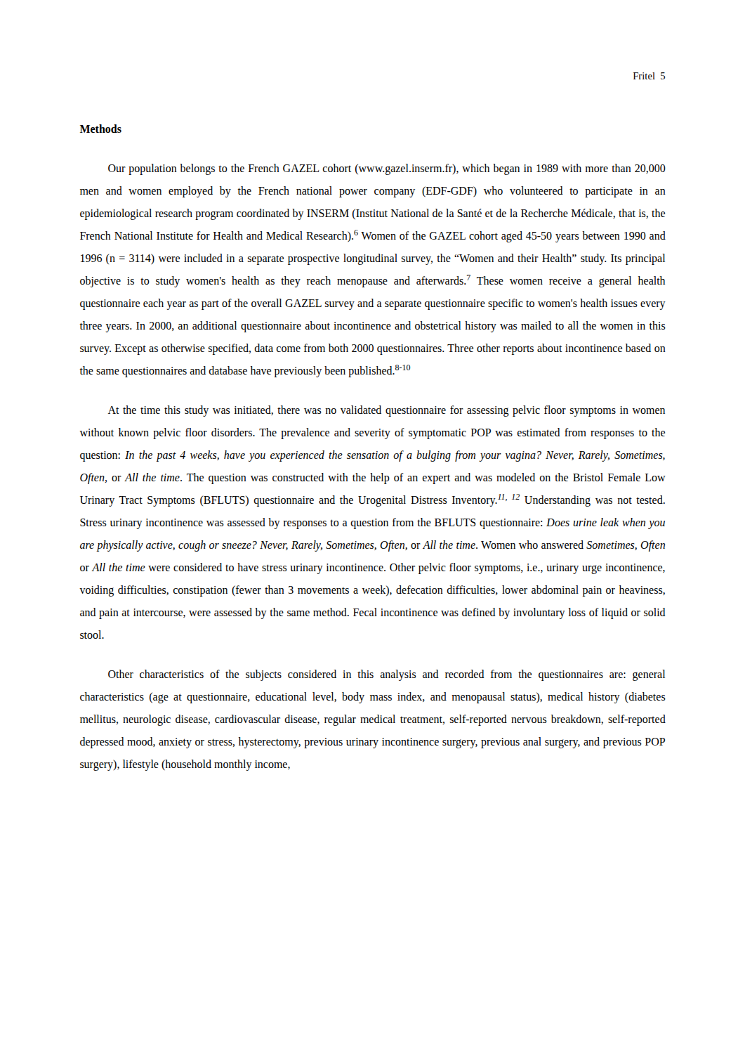Fritel 5
Methods
Our population belongs to the French GAZEL cohort (www.gazel.inserm.fr), which began in 1989 with more than 20,000 men and women employed by the French national power company (EDF-GDF) who volunteered to participate in an epidemiological research program coordinated by INSERM (Institut National de la Santé et de la Recherche Médicale, that is, the French National Institute for Health and Medical Research).6 Women of the GAZEL cohort aged 45-50 years between 1990 and 1996 (n = 3114) were included in a separate prospective longitudinal survey, the “Women and their Health” study. Its principal objective is to study women's health as they reach menopause and afterwards.7 These women receive a general health questionnaire each year as part of the overall GAZEL survey and a separate questionnaire specific to women's health issues every three years. In 2000, an additional questionnaire about incontinence and obstetrical history was mailed to all the women in this survey. Except as otherwise specified, data come from both 2000 questionnaires. Three other reports about incontinence based on the same questionnaires and database have previously been published.8-10
At the time this study was initiated, there was no validated questionnaire for assessing pelvic floor symptoms in women without known pelvic floor disorders. The prevalence and severity of symptomatic POP was estimated from responses to the question: In the past 4 weeks, have you experienced the sensation of a bulging from your vagina? Never, Rarely, Sometimes, Often, or All the time. The question was constructed with the help of an expert and was modeled on the Bristol Female Low Urinary Tract Symptoms (BFLUTS) questionnaire and the Urogenital Distress Inventory.11, 12 Understanding was not tested. Stress urinary incontinence was assessed by responses to a question from the BFLUTS questionnaire: Does urine leak when you are physically active, cough or sneeze? Never, Rarely, Sometimes, Often, or All the time. Women who answered Sometimes, Often or All the time were considered to have stress urinary incontinence. Other pelvic floor symptoms, i.e., urinary urge incontinence, voiding difficulties, constipation (fewer than 3 movements a week), defecation difficulties, lower abdominal pain or heaviness, and pain at intercourse, were assessed by the same method. Fecal incontinence was defined by involuntary loss of liquid or solid stool.
Other characteristics of the subjects considered in this analysis and recorded from the questionnaires are: general characteristics (age at questionnaire, educational level, body mass index, and menopausal status), medical history (diabetes mellitus, neurologic disease, cardiovascular disease, regular medical treatment, self-reported nervous breakdown, self-reported depressed mood, anxiety or stress, hysterectomy, previous urinary incontinence surgery, previous anal surgery, and previous POP surgery), lifestyle (household monthly income,